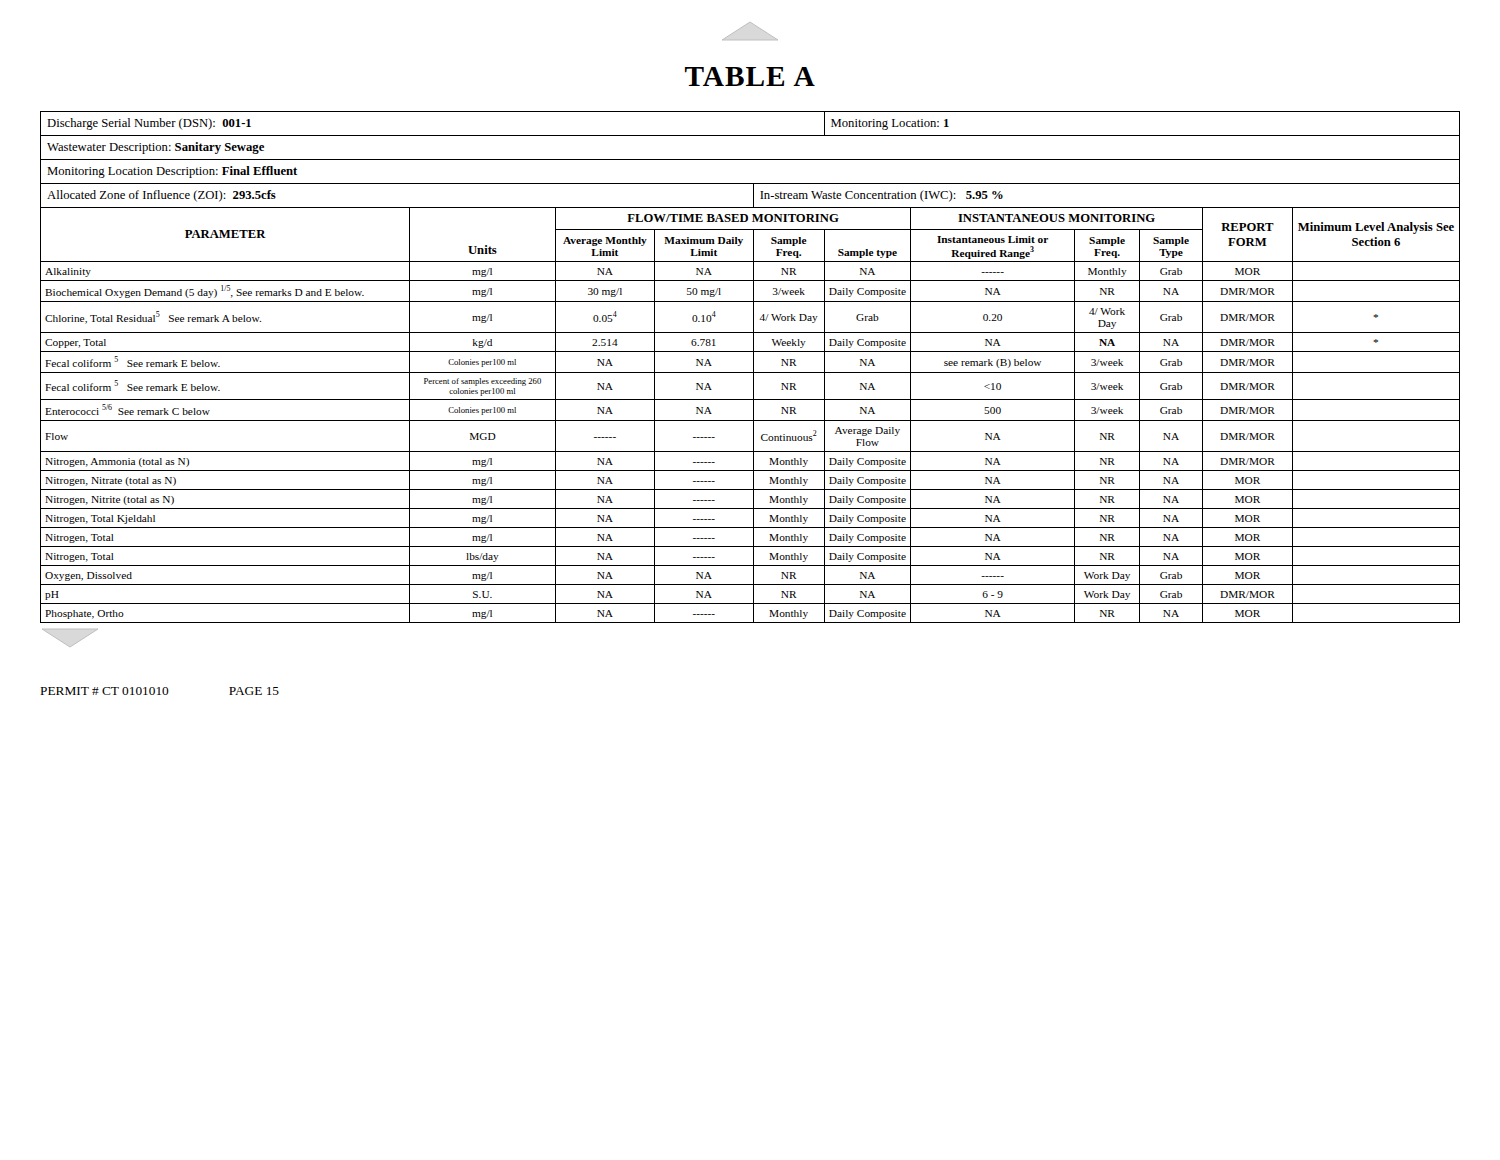TABLE A
| Discharge Serial Number (DSN): 001-1 | Monitoring Location: 1 |
| Wastewater Description: Sanitary Sewage |
| Monitoring Location Description: Final Effluent |
| Allocated Zone of Influence (ZOI): 293.5cfs | In-stream Waste Concentration (IWC): 5.95 % |
| PARAMETER | Units | FLOW/TIME BASED MONITORING | INSTANTANEOUS MONITORING | REPORT FORM | Minimum Level Analysis See Section 6 |
| Average Monthly Limit | Maximum Daily Limit | Sample Freq. | Sample type | Instantaneous Limit or Required Range 3 | Sample Freq. | Sample Type |
| Alkalinity | mg/l | NA | NA | NR | NA | ------ | Monthly | Grab | MOR | |
| Biochemical Oxygen Demand (5 day) 1/5 , See remarks D and E below. | mg/l | 30 mg/l | 50 mg/l | 3/week | Daily Composite | NA | NR | NA | DMR/MOR | |
| Chlorine, Total Residual 5 See remark A below. | mg/l | 0.05 4 | 0.10 4 | 4/ Work Day | Grab | 0.20 | 4/ Work Day | Grab | DMR/MOR | * |
| Copper, Total | kg/d | 2.514 | 6.781 | Weekly | Daily Composite | NA | NA | NA | DMR/MOR | * |
| Fecal coliform 5 See remark E below. | Colonies per100 ml | NA | NA | NR | NA | see remark (B) below | 3/week | Grab | DMR/MOR | |
| Fecal coliform 5 See remark E below. | Percent of samples exceeding 260 colonies per100 ml | NA | NA | NR | NA | <10 | 3/week | Grab | DMR/MOR | |
| Enterococci 5/6 See remark C below | Colonies per100 ml | NA | NA | NR | NA | 500 | 3/week | Grab | DMR/MOR | |
| Flow | MGD | ------ | ------ | Continuous 2 | Average Daily Flow | NA | NR | NA | DMR/MOR | |
| Nitrogen, Ammonia (total as N) | mg/l | NA | ------ | Monthly | Daily Composite | NA | NR | NA | DMR/MOR | |
| Nitrogen, Nitrate (total as N) | mg/l | NA | ------ | Monthly | Daily Composite | NA | NR | NA | MOR | |
| Nitrogen, Nitrite (total as N) | mg/l | NA | ------ | Monthly | Daily Composite | NA | NR | NA | MOR | |
| Nitrogen, Total Kjeldahl | mg/l | NA | ------ | Monthly | Daily Composite | NA | NR | NA | MOR | |
| Nitrogen, Total | mg/l | NA | ------ | Monthly | Daily Composite | NA | NR | NA | MOR | |
| Nitrogen, Total | lbs/day | NA | ------ | Monthly | Daily Composite | NA | NR | NA | MOR | |
| Oxygen, Dissolved | mg/l | NA | NA | NR | NA | ------ | Work Day | Grab | MOR | |
| pH | S.U. | NA | NA | NR | NA | 6 - 9 | Work Day | Grab | DMR/MOR | |
| Phosphate, Ortho | mg/l | NA | ------ | Monthly | Daily Composite | NA | NR | NA | MOR | |
PERMIT # CT 0101010PAGE 15